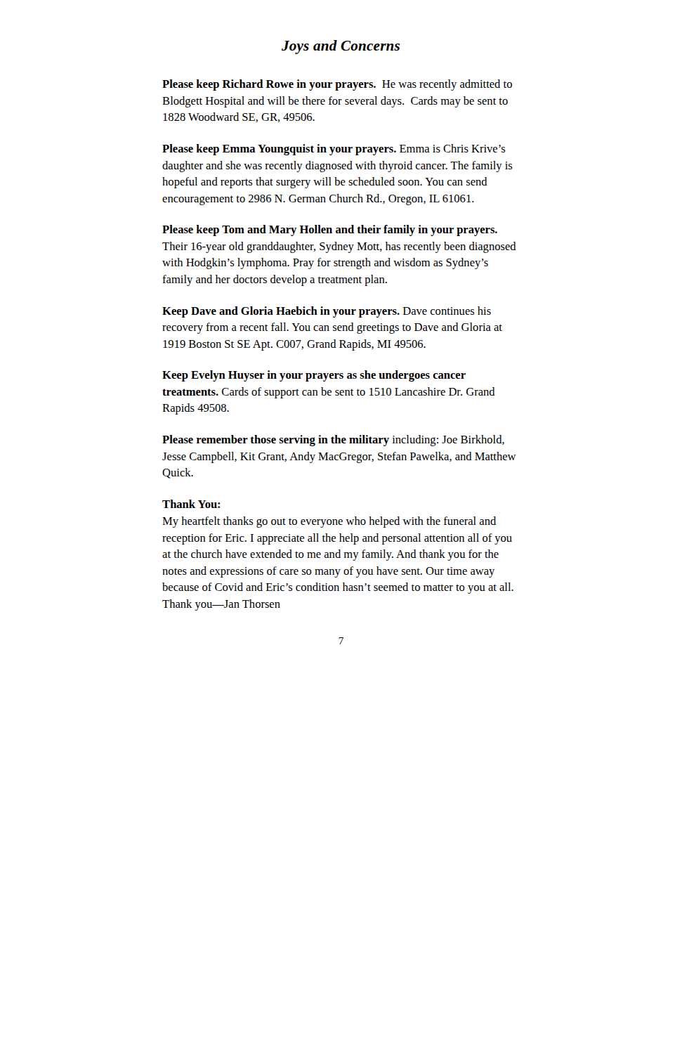Joys and Concerns
Please keep Richard Rowe in your prayers. He was recently admitted to Blodgett Hospital and will be there for several days. Cards may be sent to 1828 Woodward SE, GR, 49506.
Please keep Emma Youngquist in your prayers. Emma is Chris Krive’s daughter and she was recently diagnosed with thyroid cancer. The family is hopeful and reports that surgery will be scheduled soon. You can send encouragement to 2986 N. German Church Rd., Oregon, IL 61061.
Please keep Tom and Mary Hollen and their family in your prayers. Their 16-year old granddaughter, Sydney Mott, has recently been diagnosed with Hodgkin’s lymphoma. Pray for strength and wisdom as Sydney’s family and her doctors develop a treatment plan.
Keep Dave and Gloria Haebich in your prayers. Dave continues his recovery from a recent fall. You can send greetings to Dave and Gloria at 1919 Boston St SE Apt. C007, Grand Rapids, MI 49506.
Keep Evelyn Huyser in your prayers as she undergoes cancer treatments. Cards of support can be sent to 1510 Lancashire Dr. Grand Rapids 49508.
Please remember those serving in the military including: Joe Birkhold, Jesse Campbell, Kit Grant, Andy MacGregor, Stefan Pawelka, and Matthew Quick.
Thank You:
My heartfelt thanks go out to everyone who helped with the funeral and reception for Eric. I appreciate all the help and personal attention all of you at the church have extended to me and my family. And thank you for the notes and expressions of care so many of you have sent. Our time away because of Covid and Eric’s condition hasn’t seemed to matter to you at all. Thank you—Jan Thorsen
7